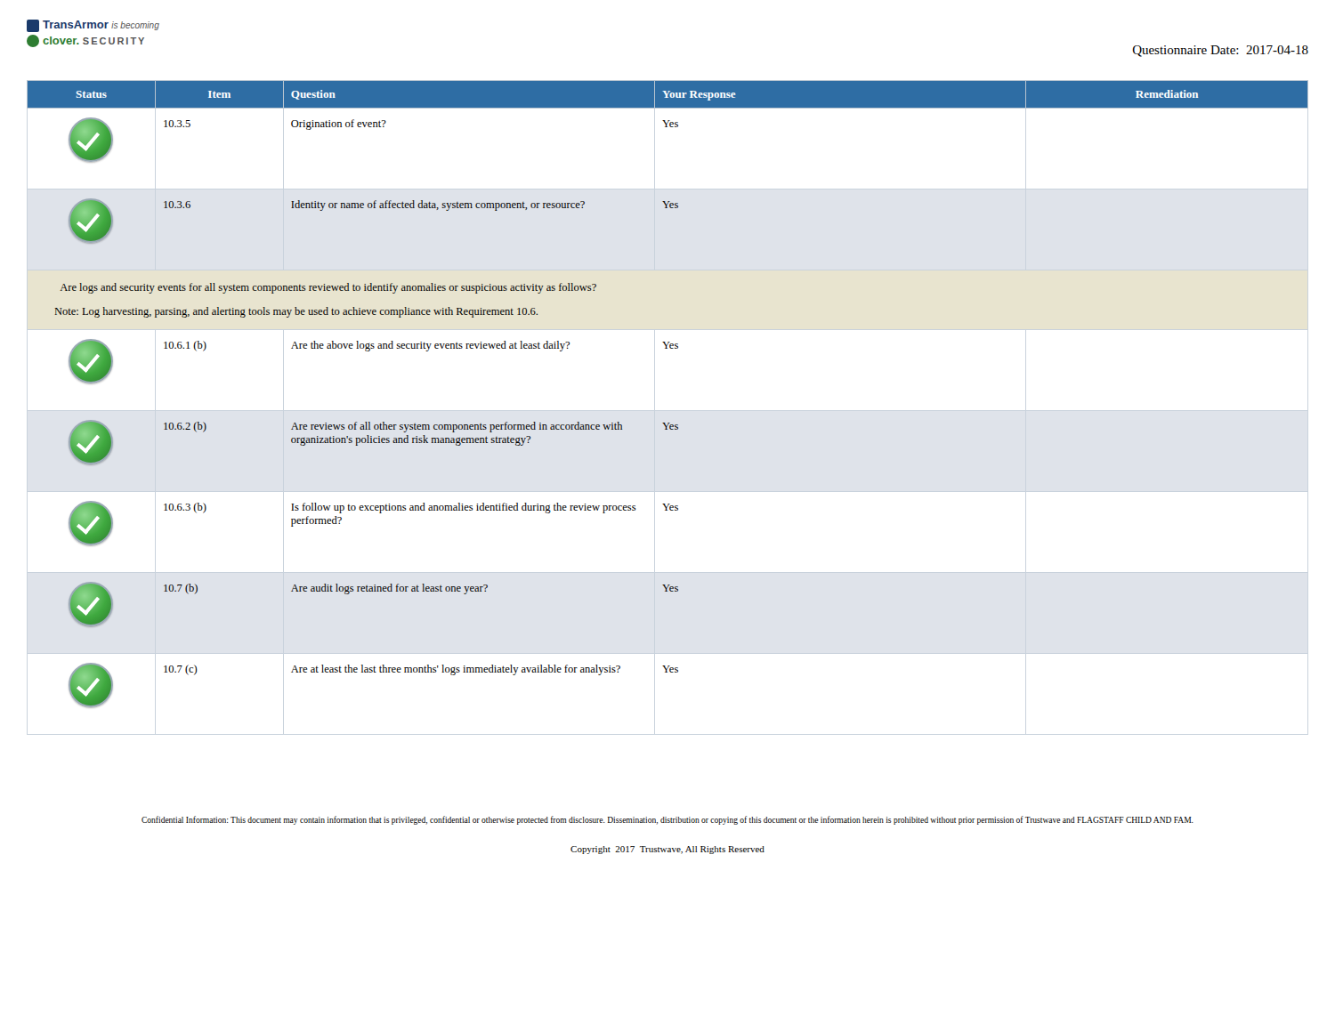TransArmor is becoming
clover. SECURITY
Questionnaire Date: 2017-04-18
| Status | Item | Question | Your Response | Remediation |
| --- | --- | --- | --- | --- |
| | 10.3.5 | Origination of event? | Yes | |
| | 10.3.6 | Identity or name of affected data, system component, or resource? | Yes | |
| Are logs and security events for all system components reviewed to identify anomalies or suspicious activity as follows? Note: Log harvesting, parsing, and alerting tools may be used to achieve compliance with Requirement 10.6. |
| | 10.6.1 (b) | Are the above logs and security events reviewed at least daily? | Yes | |
| | 10.6.2 (b) | Are reviews of all other system components performed in accordance with organization's policies and risk management strategy? | Yes | |
| | 10.6.3 (b) | Is follow up to exceptions and anomalies identified during the review process performed? | Yes | |
| | 10.7 (b) | Are audit logs retained for at least one year? | Yes | |
| | 10.7 (c) | Are at least the last three months' logs immediately available for analysis? | Yes | |
Confidential Information: This document may contain information that is privileged, confidential or otherwise protected from disclosure. Dissemination, distribution or copying of this document or the information herein is prohibited without prior permission of Trustwave and FLAGSTAFF CHILD AND FAM.
Copyright 2017 Trustwave, All Rights Reserved